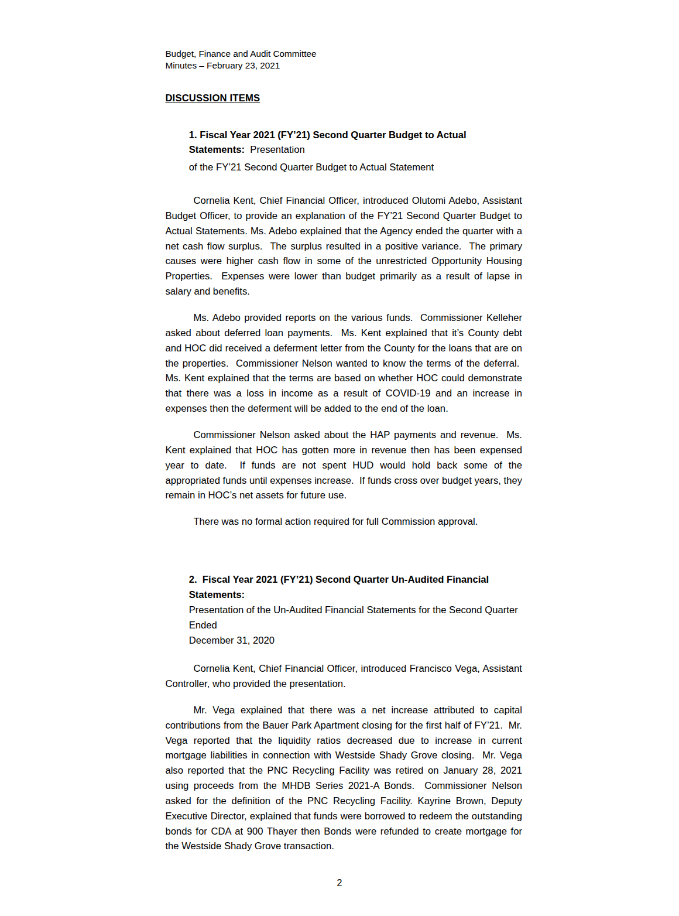Budget, Finance and Audit Committee
Minutes – February 23, 2021
DISCUSSION ITEMS
1. Fiscal Year 2021 (FY’21) Second Quarter Budget to Actual Statements: Presentation
of the FY’21 Second Quarter Budget to Actual Statement
Cornelia Kent, Chief Financial Officer, introduced Olutomi Adebo, Assistant Budget Officer, to provide an explanation of the FY’21 Second Quarter Budget to Actual Statements. Ms. Adebo explained that the Agency ended the quarter with a net cash flow surplus. The surplus resulted in a positive variance. The primary causes were higher cash flow in some of the unrestricted Opportunity Housing Properties. Expenses were lower than budget primarily as a result of lapse in salary and benefits.
Ms. Adebo provided reports on the various funds. Commissioner Kelleher asked about deferred loan payments. Ms. Kent explained that it’s County debt and HOC did received a deferment letter from the County for the loans that are on the properties. Commissioner Nelson wanted to know the terms of the deferral. Ms. Kent explained that the terms are based on whether HOC could demonstrate that there was a loss in income as a result of COVID-19 and an increase in expenses then the deferment will be added to the end of the loan.
Commissioner Nelson asked about the HAP payments and revenue. Ms. Kent explained that HOC has gotten more in revenue then has been expensed year to date. If funds are not spent HUD would hold back some of the appropriated funds until expenses increase. If funds cross over budget years, they remain in HOC’s net assets for future use.
There was no formal action required for full Commission approval.
2. Fiscal Year 2021 (FY’21) Second Quarter Un-Audited Financial Statements:
Presentation of the Un-Audited Financial Statements for the Second Quarter Ended
December 31, 2020
Cornelia Kent, Chief Financial Officer, introduced Francisco Vega, Assistant Controller, who provided the presentation.
Mr. Vega explained that there was a net increase attributed to capital contributions from the Bauer Park Apartment closing for the first half of FY’21. Mr. Vega reported that the liquidity ratios decreased due to increase in current mortgage liabilities in connection with Westside Shady Grove closing. Mr. Vega also reported that the PNC Recycling Facility was retired on January 28, 2021 using proceeds from the MHDB Series 2021-A Bonds. Commissioner Nelson asked for the definition of the PNC Recycling Facility. Kayrine Brown, Deputy Executive Director, explained that funds were borrowed to redeem the outstanding bonds for CDA at 900 Thayer then Bonds were refunded to create mortgage for the Westside Shady Grove transaction.
2